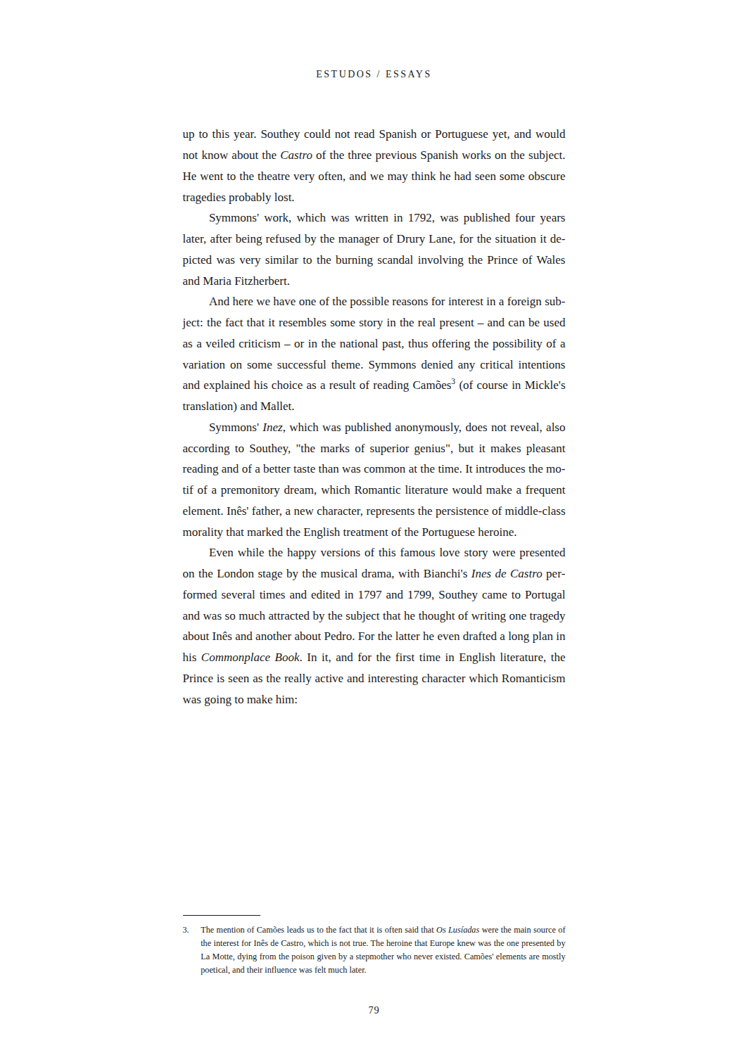Estudos / Essays
up to this year. Southey could not read Spanish or Portuguese yet, and would not know about the Castro of the three previous Spanish works on the subject. He went to the theatre very often, and we may think he had seen some obscure tragedies probably lost.
Symmons' work, which was written in 1792, was published four years later, after being refused by the manager of Drury Lane, for the situation it depicted was very similar to the burning scandal involving the Prince of Wales and Maria Fitzherbert.
And here we have one of the possible reasons for interest in a foreign subject: the fact that it resembles some story in the real present – and can be used as a veiled criticism – or in the national past, thus offering the possibility of a variation on some successful theme. Symmons denied any critical intentions and explained his choice as a result of reading Camões3 (of course in Mickle's translation) and Mallet.
Symmons' Inez, which was published anonymously, does not reveal, also according to Southey, "the marks of superior genius", but it makes pleasant reading and of a better taste than was common at the time. It introduces the motif of a premonitory dream, which Romantic literature would make a frequent element. Inês' father, a new character, represents the persistence of middle-class morality that marked the English treatment of the Portuguese heroine.
Even while the happy versions of this famous love story were presented on the London stage by the musical drama, with Bianchi's Ines de Castro performed several times and edited in 1797 and 1799, Southey came to Portugal and was so much attracted by the subject that he thought of writing one tragedy about Inês and another about Pedro. For the latter he even drafted a long plan in his Commonplace Book. In it, and for the first time in English literature, the Prince is seen as the really active and interesting character which Romanticism was going to make him:
3. The mention of Camões leads us to the fact that it is often said that Os Lusíadas were the main source of the interest for Inês de Castro, which is not true. The heroine that Europe knew was the one presented by La Motte, dying from the poison given by a stepmother who never existed. Camões' elements are mostly poetical, and their influence was felt much later.
79